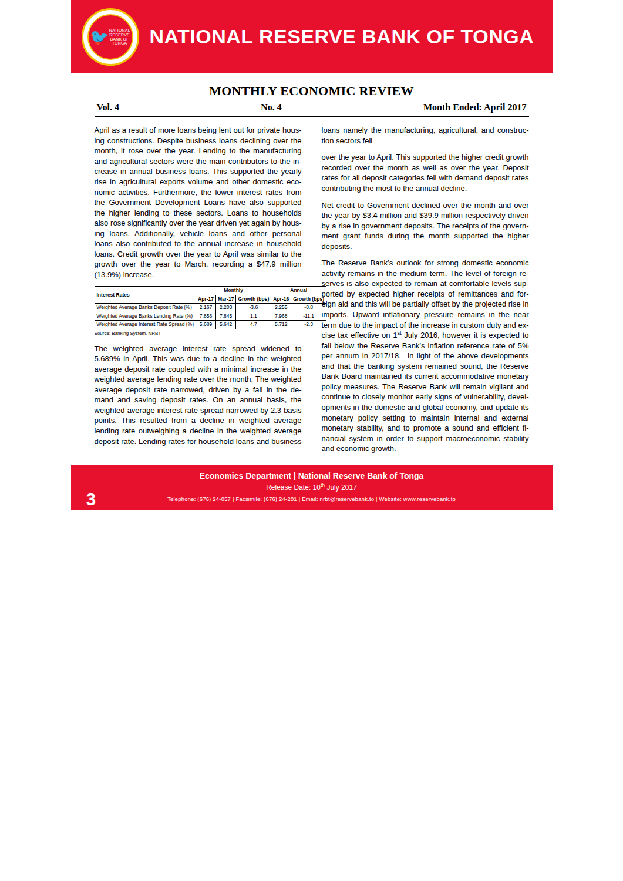🐦 NATIONAL RESERVE BANK OF TONGA
NATIONAL RESERVE BANK OF TONGA
MONTHLY ECONOMIC REVIEW
Vol. 4 No. 4 Month Ended: April 2017
April as a result of more loans being lent out for private housing constructions. Despite business loans declining over the month, it rose over the year. Lending to the manufacturing and agricultural sectors were the main contributors to the increase in annual business loans. This supported the yearly rise in agricultural exports volume and other domestic economic activities. Furthermore, the lower interest rates from the Government Development Loans have also supported the higher lending to these sectors. Loans to households also rose significantly over the year driven yet again by housing loans. Additionally, vehicle loans and other personal loans also contributed to the annual increase in household loans. Credit growth over the year to April was similar to the growth over the year to March, recording a $47.9 million (13.9%) increase.
| Interest Rates | Monthly | Annual |
| --- | --- | --- |
| Apr-17 | Mar-17 | Growth (bps) | Apr-16 | Growth (bps) |
| Weighted Average Banks Deposit Rate (%) | 2.167 | 2.203 | -3.6 | 2.255 | -8.8 |
| Weighted Average Banks Lending Rate (%) | 7.856 | 7.845 | 1.1 | 7.968 | -11.1 |
| Weighted Average Interest Rate Spread (%) | 5.689 | 5.642 | 4.7 | 5.712 | -2.3 |
Source: Banking System, NRBT
The weighted average interest rate spread widened to 5.689% in April. This was due to a decline in the weighted average deposit rate coupled with a minimal increase in the weighted average lending rate over the month. The weighted average deposit rate narrowed, driven by a fall in the demand and saving deposit rates. On an annual basis, the weighted average interest rate spread narrowed by 2.3 basis points. This resulted from a decline in weighted average lending rate outweighing a decline in the weighted average deposit rate. Lending rates for household loans and business loans namely the manufacturing, agricultural, and construction sectors fell
over the year to April. This supported the higher credit growth recorded over the month as well as over the year. Deposit rates for all deposit categories fell with demand deposit rates contributing the most to the annual decline.
Net credit to Government declined over the month and over the year by $3.4 million and $39.9 million respectively driven by a rise in government deposits. The receipts of the government grant funds during the month supported the higher deposits.
The Reserve Bank’s outlook for strong domestic economic activity remains in the medium term. The level of foreign reserves is also expected to remain at comfortable levels supported by expected higher receipts of remittances and foreign aid and this will be partially offset by the projected rise in imports. Upward inflationary pressure remains in the near term due to the impact of the increase in custom duty and excise tax effective on 1st July 2016, however it is expected to fall below the Reserve Bank’s inflation reference rate of 5% per annum in 2017/18. In light of the above developments and that the banking system remained sound, the Reserve Bank Board maintained its current accommodative monetary policy measures. The Reserve Bank will remain vigilant and continue to closely monitor early signs of vulnerability, developments in the domestic and global economy, and update its monetary policy setting to maintain internal and external monetary stability, and to promote a sound and efficient financial system in order to support macroeconomic stability and economic growth.
3
Economics Department | National Reserve Bank of Tonga
Release Date: 10th July 2017
Telephone: (676) 24-057 | Facsimile: (676) 24-201 | Email: nrbt@reservebank.to | Website: www.reservebank.to